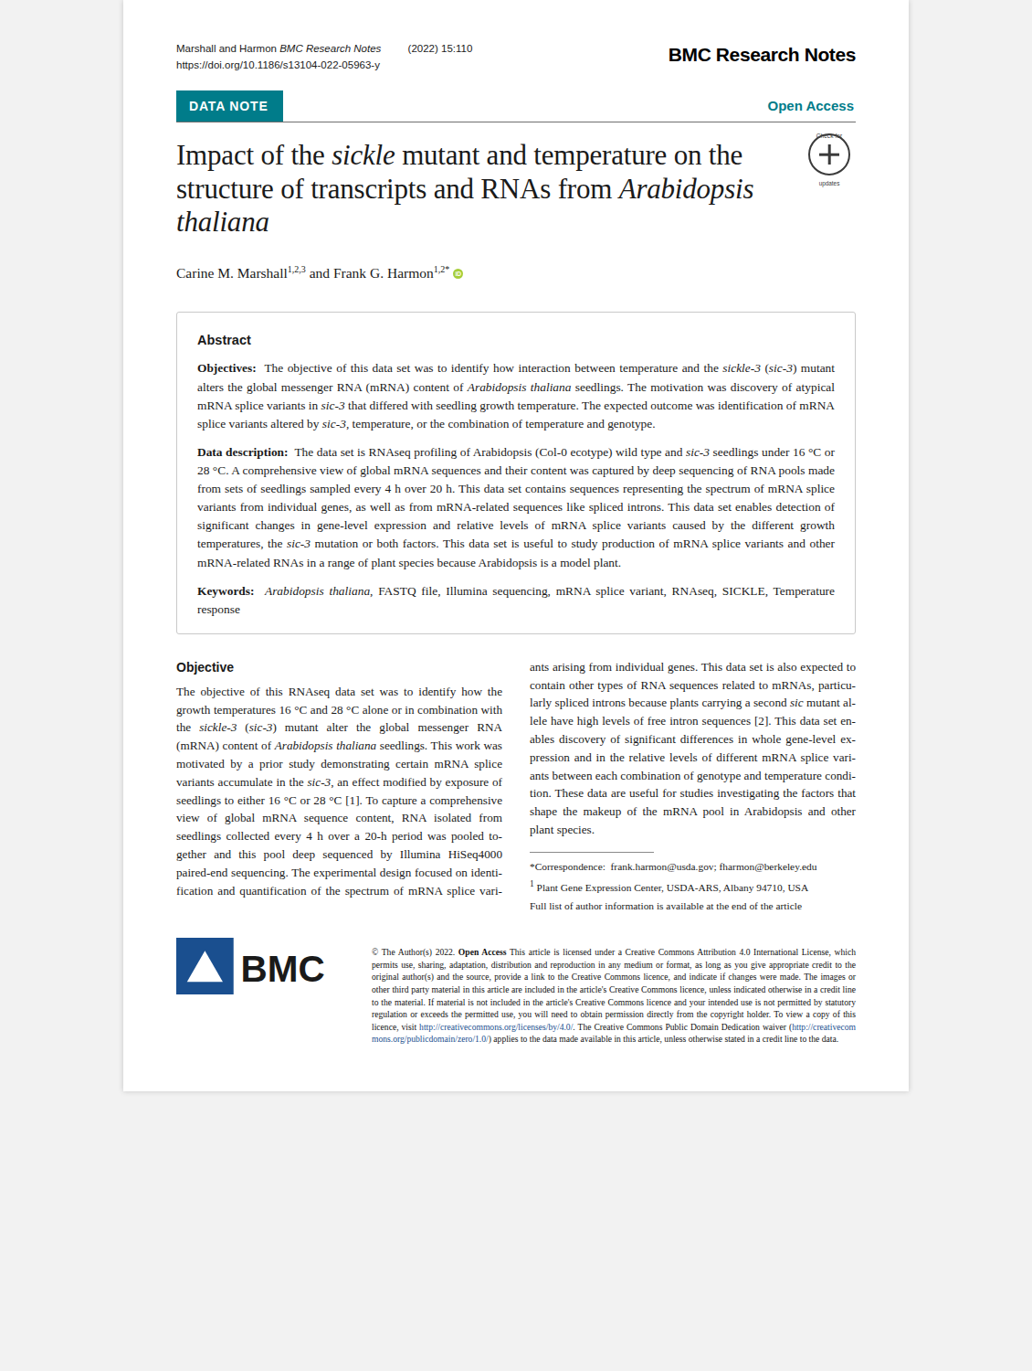Marshall and Harmon BMC Research Notes (2022) 15:110 https://doi.org/10.1186/s13104-022-05963-y
BMC Research Notes
Data Note
Open Access
Check for
updates
Impact of the sickle mutant and temperature on the structure of transcripts and RNAs from Arabidopsis thaliana
Carine M. Marshall1,2,3 and Frank G. Harmon1,2*
Abstract
Objectives: The objective of this data set was to identify how interaction between temperature and the sickle-3 (sic-3) mutant alters the global messenger RNA (mRNA) content of Arabidopsis thaliana seedlings. The motivation was discovery of atypical mRNA splice variants in sic-3 that differed with seedling growth temperature. The expected outcome was identification of mRNA splice variants altered by sic-3, temperature, or the combination of temperature and genotype.
Data description: The data set is RNAseq profiling of Arabidopsis (Col-0 ecotype) wild type and sic-3 seedlings under 16 °C or 28 °C. A comprehensive view of global mRNA sequences and their content was captured by deep sequencing of RNA pools made from sets of seedlings sampled every 4 h over 20 h. This data set contains sequences representing the spectrum of mRNA splice variants from individual genes, as well as from mRNA-related sequences like spliced introns. This data set enables detection of significant changes in gene-level expression and relative levels of mRNA splice variants caused by the different growth temperatures, the sic-3 mutation or both factors. This data set is useful to study production of mRNA splice variants and other mRNA-related RNAs in a range of plant species because Arabidopsis is a model plant.
Keywords: Arabidopsis thaliana, FASTQ file, Illumina sequencing, mRNA splice variant, RNAseq, SICKLE, Temperature response
Objective
The objective of this RNAseq data set was to identify how the growth temperatures 16 °C and 28 °C alone or in combination with the sickle-3 (sic-3) mutant alter the global messenger RNA (mRNA) content of Arabidopsis thaliana seedlings. This work was motivated by a prior study demonstrating certain mRNA splice variants accumulate in the sic-3, an effect modified by exposure of seedlings to either 16 °C or 28 °C [1]. To capture a comprehensive view of global mRNA sequence content, RNA isolated from seedlings collected every 4 h over a 20-h period was pooled together and this pool deep sequenced by Illumina HiSeq4000 paired-end sequencing. The experimental design focused on identification and quantification of the spectrum of mRNA splice variants arising from individual genes. This data set is also expected to contain other types of RNA sequences related to mRNAs, particularly spliced introns because plants carrying a second sic mutant allele have high levels of free intron sequences [2]. This data set enables discovery of significant differences in whole gene-level expression and in the relative levels of different mRNA splice variants between each combination of genotype and temperature condition. These data are useful for studies investigating the factors that shape the makeup of the mRNA pool in Arabidopsis and other plant species.
*Correspondence: frank.harmon@usda.gov; fharmon@berkeley.edu
1 Plant Gene Expression Center, USDA-ARS, Albany 94710, USA
Full list of author information is available at the end of the article
BMC
© The Author(s) 2022. Open Access This article is licensed under a Creative Commons Attribution 4.0 International License, which permits use, sharing, adaptation, distribution and reproduction in any medium or format, as long as you give appropriate credit to the original author(s) and the source, provide a link to the Creative Commons licence, and indicate if changes were made. The images or other third party material in this article are included in the article's Creative Commons licence, unless indicated otherwise in a credit line to the material. If material is not included in the article's Creative Commons licence and your intended use is not permitted by statutory regulation or exceeds the permitted use, you will need to obtain permission directly from the copyright holder. To view a copy of this licence, visit http://creativecommons.org/licenses/by/4.0/. The Creative Commons Public Domain Dedication waiver (http://creativecommons.org/publicdomain/zero/1.0/) applies to the data made available in this article, unless otherwise stated in a credit line to the data.